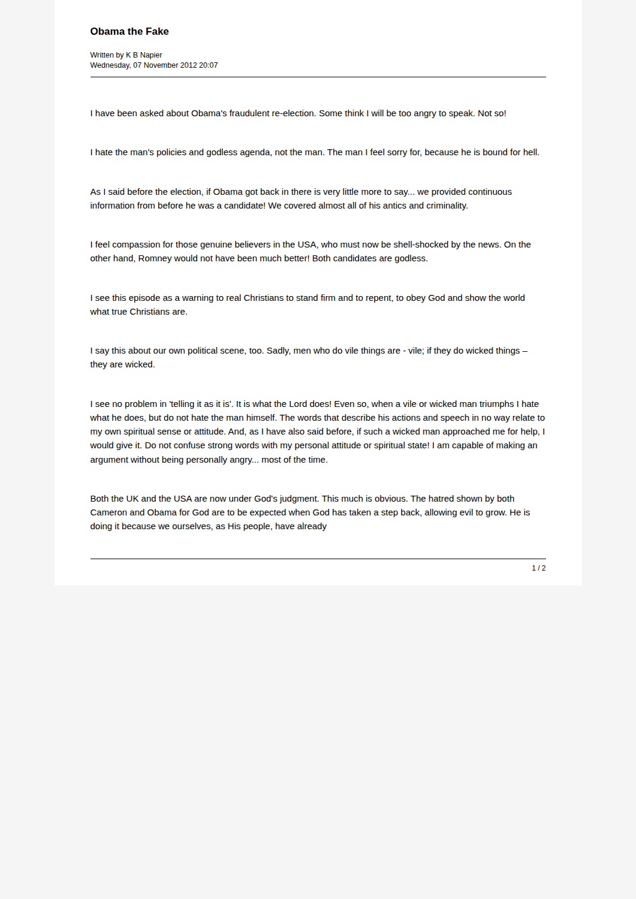Obama the Fake
Written by K B Napier
Wednesday, 07 November 2012 20:07
I have been asked about Obama's fraudulent re-election. Some think I will be too angry to speak. Not so!
I hate the man's policies and godless agenda, not the man. The man I feel sorry for, because he is bound for hell.
As I said before the election, if Obama got back in there is very little more to say... we provided continuous information from before he was a candidate! We covered almost all of his antics and criminality.
I feel compassion for those genuine believers in the USA, who must now be shell-shocked by the news. On the other hand, Romney would not have been much better! Both candidates are godless.
I see this episode as a warning to real Christians to stand firm and to repent, to obey God and show the world what true Christians are.
I say this about our own political scene, too. Sadly, men who do vile things are - vile; if they do wicked things – they are wicked.
I see no problem in 'telling it as it is'. It is what the Lord does! Even so, when a vile or wicked man triumphs I hate what he does, but do not hate the man himself. The words that describe his actions and speech in no way relate to my own spiritual sense or attitude. And, as I have also said before, if such a wicked man approached me for help, I would give it. Do not confuse strong words with my personal attitude or spiritual state! I am capable of making an argument without being personally angry... most of the time.
Both the UK and the USA are now under God's judgment. This much is obvious. The hatred shown by both Cameron and Obama for God are to be expected when God has taken a step back, allowing evil to grow. He is doing it because we ourselves, as His people, have already
1 / 2